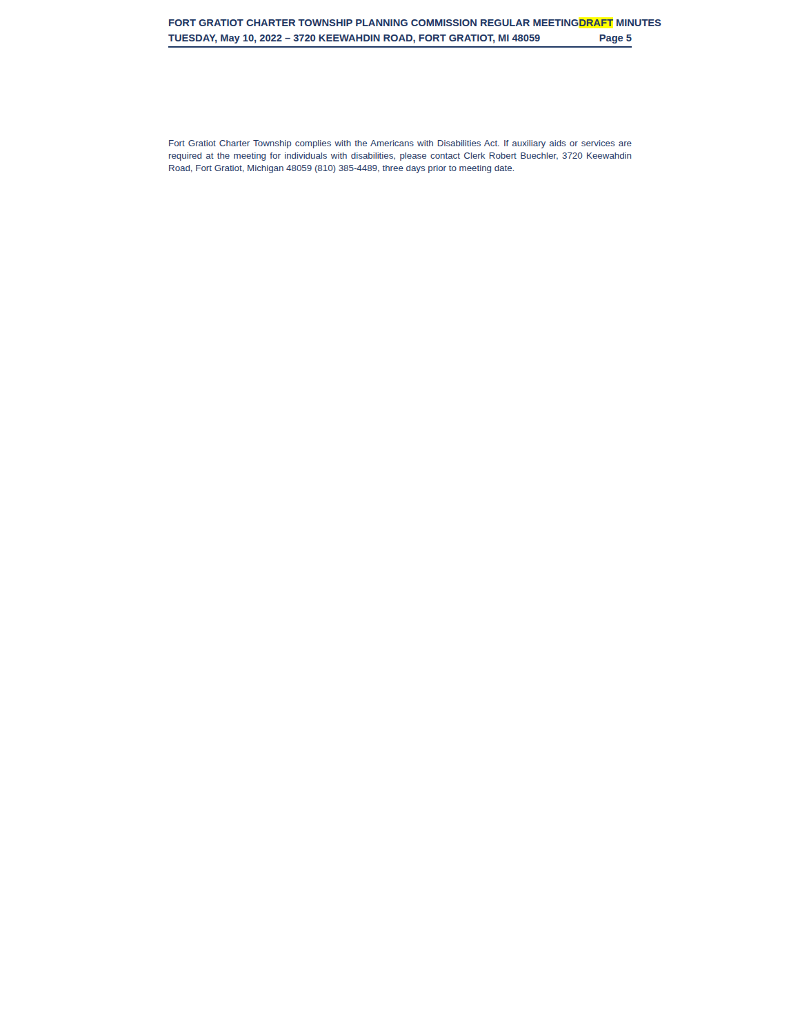FORT GRATIOT CHARTER TOWNSHIP PLANNING COMMISSION REGULAR MEETING DRAFT MINUTES
TUESDAY, May 10, 2022 – 3720 KEEWAHDIN ROAD, FORT GRATIOT, MI 48059 Page 5
Fort Gratiot Charter Township complies with the Americans with Disabilities Act. If auxiliary aids or services are required at the meeting for individuals with disabilities, please contact Clerk Robert Buechler, 3720 Keewahdin Road, Fort Gratiot, Michigan 48059 (810) 385-4489, three days prior to meeting date.